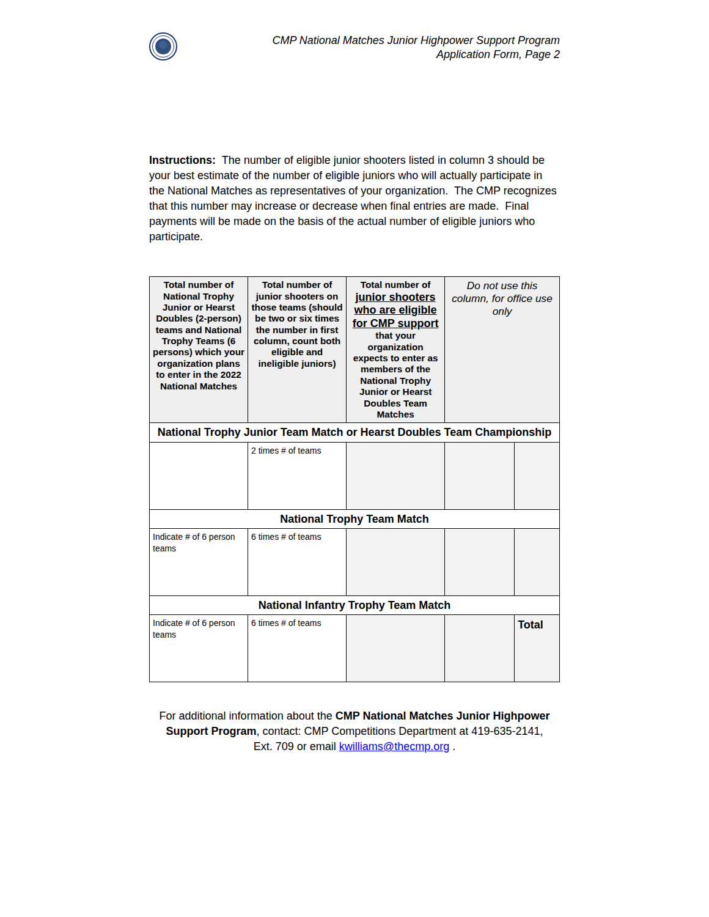CMP National Matches Junior Highpower Support Program
Application Form, Page 2
Instructions: The number of eligible junior shooters listed in column 3 should be your best estimate of the number of eligible juniors who will actually participate in the National Matches as representatives of your organization. The CMP recognizes that this number may increase or decrease when final entries are made. Final payments will be made on the basis of the actual number of eligible juniors who participate.
| Total number of National Trophy Junior or Hearst Doubles (2-person) teams and National Trophy Teams (6 persons) which your organization plans to enter in the 2022 National Matches | Total number of junior shooters on those teams (should be two or six times the number in first column, count both eligible and ineligible juniors) | Total number of junior shooters who are eligible for CMP support that your organization expects to enter as members of the National Trophy Junior or Hearst Doubles Team Matches | Do not use this column, for office use only |
| --- | --- | --- | --- |
| National Trophy Junior Team Match or Hearst Doubles Team Championship |
| | 2 times # of teams | | | |
| National Trophy Team Match |
| Indicate # of 6 person teams | 6 times # of teams | | | |
| National Infantry Trophy Team Match |
| Indicate # of 6 person teams | 6 times # of teams | | | Total |
For additional information about the CMP National Matches Junior Highpower Support Program, contact: CMP Competitions Department at 419-635-2141,
Ext. 709 or email kwilliams@thecmp.org .